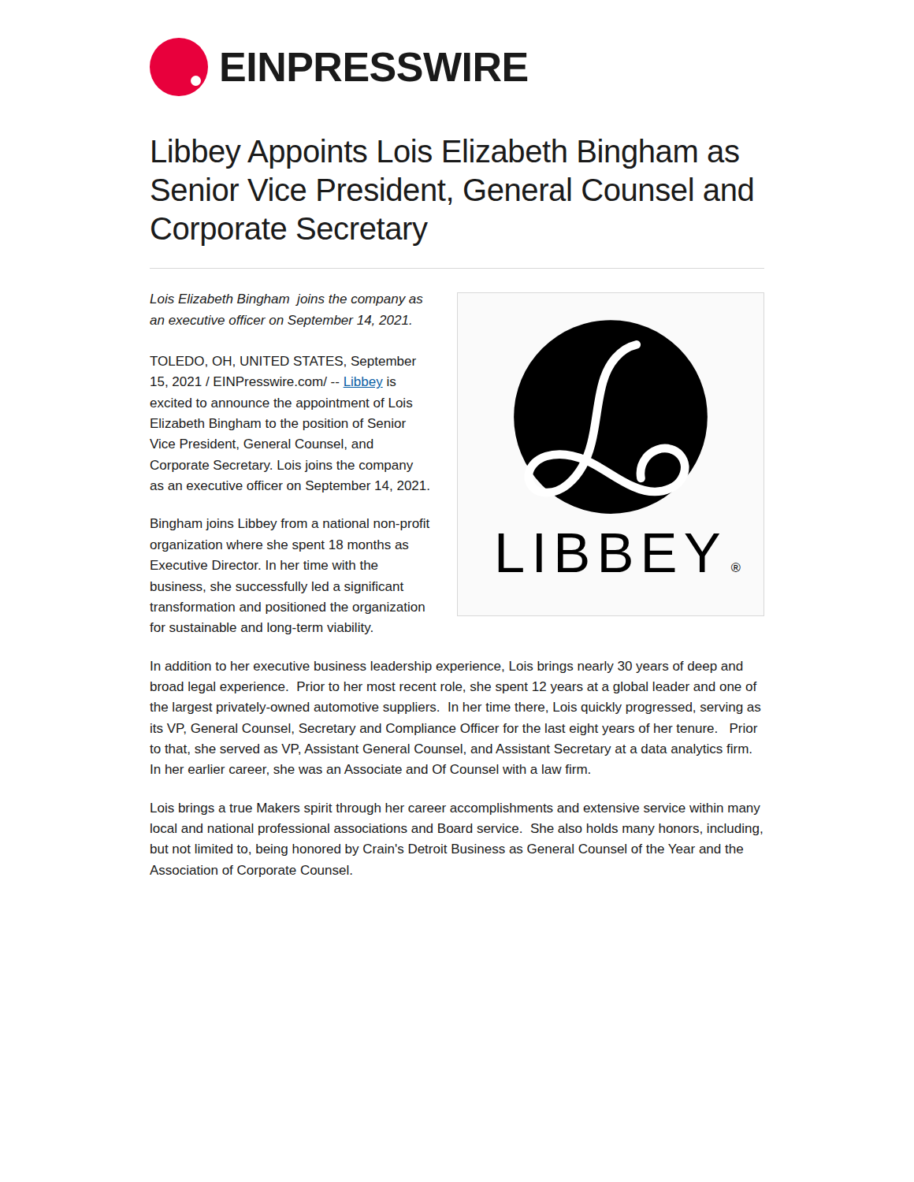EIN PRESSWIRE
Libbey Appoints Lois Elizabeth Bingham as Senior Vice President, General Counsel and Corporate Secretary
LIBBEY ®
Lois Elizabeth Bingham joins the company as an executive officer on September 14, 2021.
TOLEDO, OH, UNITED STATES, September 15, 2021 / EINPresswire.com/ -- Libbey is excited to announce the appointment of Lois Elizabeth Bingham to the position of Senior Vice President, General Counsel, and Corporate Secretary. Lois joins the company as an executive officer on September 14, 2021.
Bingham joins Libbey from a national non-profit organization where she spent 18 months as Executive Director. In her time with the business, she successfully led a significant transformation and positioned the organization for sustainable and long-term viability.
In addition to her executive business leadership experience, Lois brings nearly 30 years of deep and broad legal experience. Prior to her most recent role, she spent 12 years at a global leader and one of the largest privately-owned automotive suppliers. In her time there, Lois quickly progressed, serving as its VP, General Counsel, Secretary and Compliance Officer for the last eight years of her tenure. Prior to that, she served as VP, Assistant General Counsel, and Assistant Secretary at a data analytics firm. In her earlier career, she was an Associate and Of Counsel with a law firm.
Lois brings a true Makers spirit through her career accomplishments and extensive service within many local and national professional associations and Board service. She also holds many honors, including, but not limited to, being honored by Crain's Detroit Business as General Counsel of the Year and the Association of Corporate Counsel.